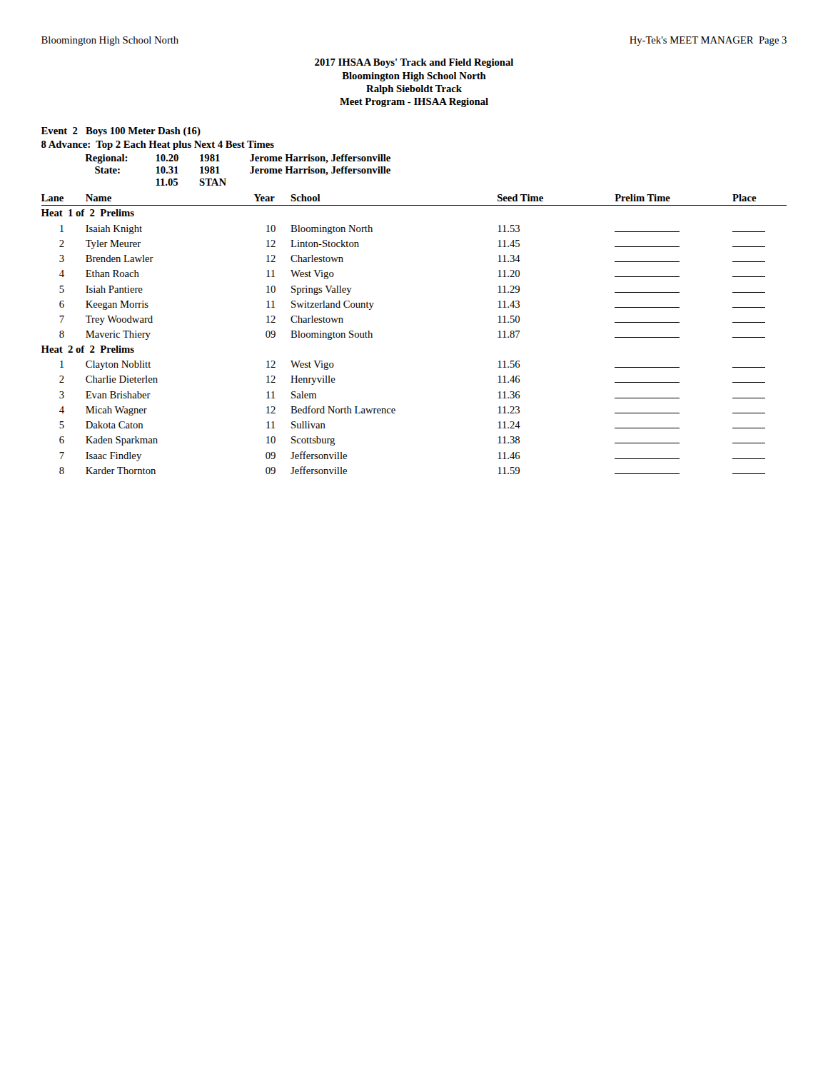Bloomington High School North Hy-Tek's MEET MANAGER Page 3
2017 IHSAA Boys' Track and Field Regional
Bloomington High School North
Ralph Sieboldt Track
Meet Program - IHSAA Regional
Event 2 Boys 100 Meter Dash (16)
8 Advance: Top 2 Each Heat plus Next 4 Best Times
| Regional: | 10.20 | 1981 | Jerome Harrison, Jeffersonville |
| State: | 10.31 | 1981 | Jerome Harrison, Jeffersonville |
| | 11.05 | STAN | |
| Lane | Name | Year | School | Seed Time | Prelim Time | Place |
| --- | --- | --- | --- | --- | --- | --- |
| Heat 1 of 2 Prelims |
| 1 | Isaiah Knight | 10 | Bloomington North | 11.53 | | |
| 2 | Tyler Meurer | 12 | Linton-Stockton | 11.45 | | |
| 3 | Brenden Lawler | 12 | Charlestown | 11.34 | | |
| 4 | Ethan Roach | 11 | West Vigo | 11.20 | | |
| 5 | Isiah Pantiere | 10 | Springs Valley | 11.29 | | |
| 6 | Keegan Morris | 11 | Switzerland County | 11.43 | | |
| 7 | Trey Woodward | 12 | Charlestown | 11.50 | | |
| 8 | Maveric Thiery | 09 | Bloomington South | 11.87 | | |
| Heat 2 of 2 Prelims |
| 1 | Clayton Noblitt | 12 | West Vigo | 11.56 | | |
| 2 | Charlie Dieterlen | 12 | Henryville | 11.46 | | |
| 3 | Evan Brishaber | 11 | Salem | 11.36 | | |
| 4 | Micah Wagner | 12 | Bedford North Lawrence | 11.23 | | |
| 5 | Dakota Caton | 11 | Sullivan | 11.24 | | |
| 6 | Kaden Sparkman | 10 | Scottsburg | 11.38 | | |
| 7 | Isaac Findley | 09 | Jeffersonville | 11.46 | | |
| 8 | Karder Thornton | 09 | Jeffersonville | 11.59 | | |